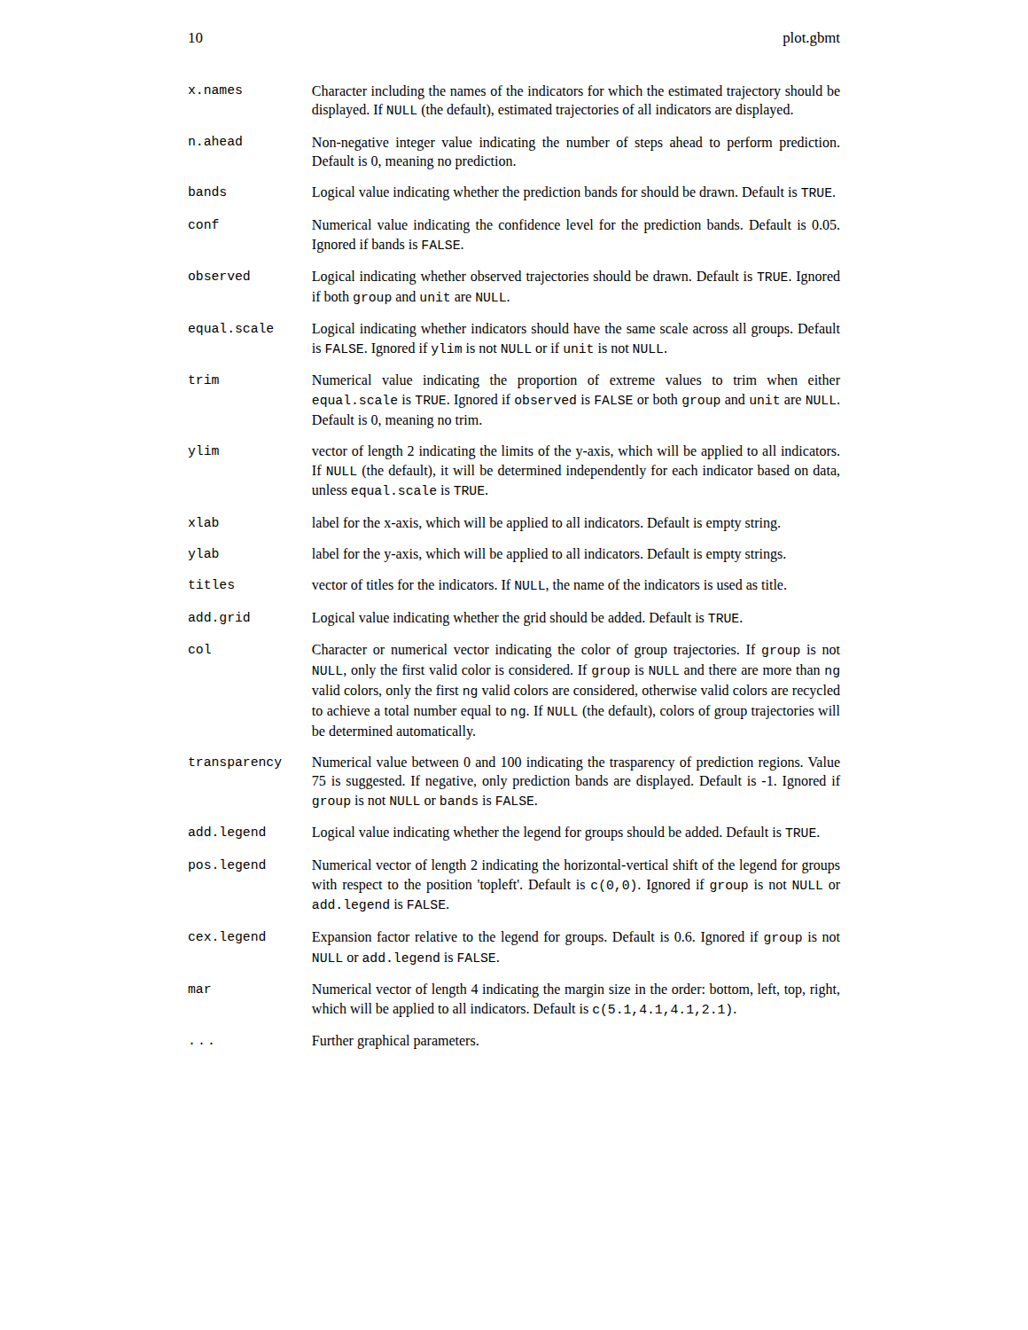10 plot.gbmt
x.names
Character including the names of the indicators for which the estimated trajectory should be displayed. If NULL (the default), estimated trajectories of all indicators are displayed.
n.ahead
Non-negative integer value indicating the number of steps ahead to perform prediction. Default is 0, meaning no prediction.
bands
Logical value indicating whether the prediction bands for should be drawn. Default is TRUE.
conf
Numerical value indicating the confidence level for the prediction bands. Default is 0.05. Ignored if bands is FALSE.
observed
Logical indicating whether observed trajectories should be drawn. Default is TRUE. Ignored if both group and unit are NULL.
equal.scale
Logical indicating whether indicators should have the same scale across all groups. Default is FALSE. Ignored if ylim is not NULL or if unit is not NULL.
trim
Numerical value indicating the proportion of extreme values to trim when either equal.scale is TRUE. Ignored if observed is FALSE or both group and unit are NULL. Default is 0, meaning no trim.
ylim
vector of length 2 indicating the limits of the y-axis, which will be applied to all indicators. If NULL (the default), it will be determined independently for each indicator based on data, unless equal.scale is TRUE.
xlab
label for the x-axis, which will be applied to all indicators. Default is empty string.
ylab
label for the y-axis, which will be applied to all indicators. Default is empty strings.
titles
vector of titles for the indicators. If NULL, the name of the indicators is used as title.
add.grid
Logical value indicating whether the grid should be added. Default is TRUE.
col
Character or numerical vector indicating the color of group trajectories. If group is not NULL, only the first valid color is considered. If group is NULL and there are more than ng valid colors, only the first ng valid colors are considered, otherwise valid colors are recycled to achieve a total number equal to ng. If NULL (the default), colors of group trajectories will be determined automatically.
transparency
Numerical value between 0 and 100 indicating the trasparency of prediction regions. Value 75 is suggested. If negative, only prediction bands are displayed. Default is -1. Ignored if group is not NULL or bands is FALSE.
add.legend
Logical value indicating whether the legend for groups should be added. Default is TRUE.
pos.legend
Numerical vector of length 2 indicating the horizontal-vertical shift of the legend for groups with respect to the position 'topleft'. Default is c(0,0). Ignored if group is not NULL or add.legend is FALSE.
cex.legend
Expansion factor relative to the legend for groups. Default is 0.6. Ignored if group is not NULL or add.legend is FALSE.
mar
Numerical vector of length 4 indicating the margin size in the order: bottom, left, top, right, which will be applied to all indicators. Default is c(5.1,4.1,4.1,2.1).
...
Further graphical parameters.